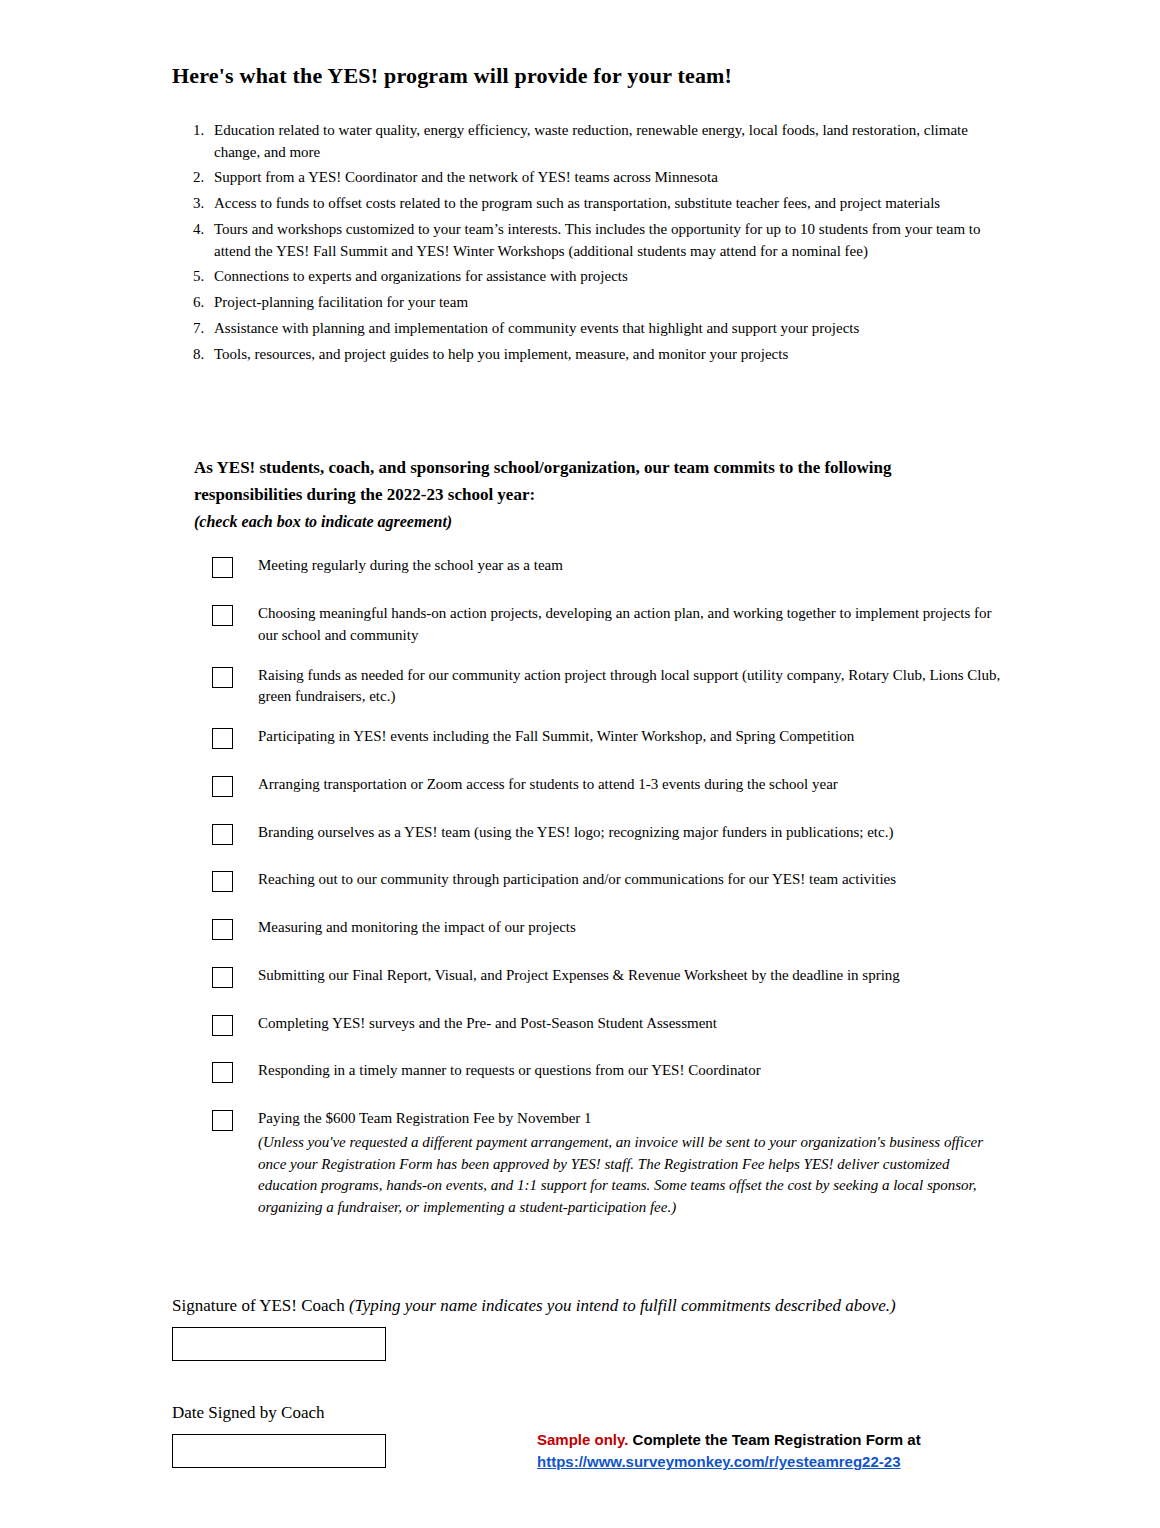Here's what the YES! program will provide for your team!
Education related to water quality, energy efficiency, waste reduction, renewable energy, local foods, land restoration, climate change, and more
Support from a YES! Coordinator and the network of YES! teams across Minnesota
Access to funds to offset costs related to the program such as transportation, substitute teacher fees, and project materials
Tours and workshops customized to your team’s interests. This includes the opportunity for up to 10 students from your team to attend the YES! Fall Summit and YES! Winter Workshops (additional students may attend for a nominal fee)
Connections to experts and organizations for assistance with projects
Project-planning facilitation for your team
Assistance with planning and implementation of community events that highlight and support your projects
Tools, resources, and project guides to help you implement, measure, and monitor your projects
As YES! students, coach, and sponsoring school/organization, our team commits to the following responsibilities during the 2022-23 school year:
(check each box to indicate agreement)
| | Meeting regularly during the school year as a team |
| | Choosing meaningful hands-on action projects, developing an action plan, and working together to implement projects for our school and community |
| | Raising funds as needed for our community action project through local support (utility company, Rotary Club, Lions Club, green fundraisers, etc.) |
| | Participating in YES! events including the Fall Summit, Winter Workshop, and Spring Competition |
| | Arranging transportation or Zoom access for students to attend 1-3 events during the school year |
| | Branding ourselves as a YES! team (using the YES! logo; recognizing major funders in publications; etc.) |
| | Reaching out to our community through participation and/or communications for our YES! team activities |
| | Measuring and monitoring the impact of our projects |
| | Submitting our Final Report, Visual, and Project Expenses & Revenue Worksheet by the deadline in spring |
| | Completing YES! surveys and the Pre- and Post-Season Student Assessment |
| | Responding in a timely manner to requests or questions from our YES! Coordinator |
| | Paying the $600 Team Registration Fee by November 1 (Unless you've requested a different payment arrangement, an invoice will be sent to your organization's business officer once your Registration Form has been approved by YES! staff. The Registration Fee helps YES! deliver customized education programs, hands-on events, and 1:1 support for teams. Some teams offset the cost by seeking a local sponsor, organizing a fundraiser, or implementing a student-participation fee.) |
Signature of YES! Coach (Typing your name indicates you intend to fulfill commitments described above.)
Date Signed by Coach
Sample only. Complete the Team Registration Form at
https://www.surveymonkey.com/r/yesteamreg22-23